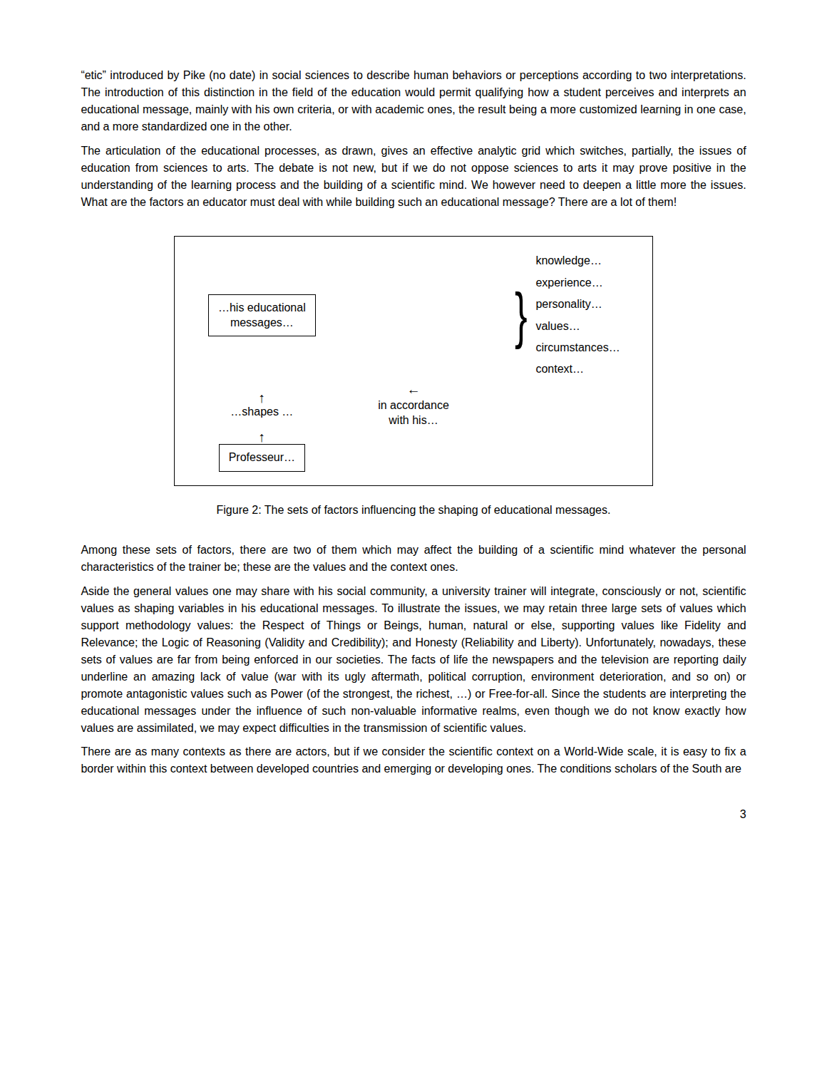“etic” introduced by Pike (no date) in social sciences to describe human behaviors or perceptions according to two interpretations. The introduction of this distinction in the field of the education would permit qualifying how a student perceives and interprets an educational message, mainly with his own criteria, or with academic ones, the result being a more customized learning in one case, and a more standardized one in the other.
The articulation of the educational processes, as drawn, gives an effective analytic grid which switches, partially, the issues of education from sciences to arts. The debate is not new, but if we do not oppose sciences to arts it may prove positive in the understanding of the learning process and the building of a scientific mind. We however need to deepen a little more the issues. What are the factors an educator must deal with while building such an educational message? There are a lot of them!
…his educational
messages…
}
knowledge…
experience…
personality…
values…
circumstances…
context…
↑ …shapes …
←
in accordance
with his…
↑
Professeur…
Figure 2: The sets of factors influencing the shaping of educational messages.
Among these sets of factors, there are two of them which may affect the building of a scientific mind whatever the personal characteristics of the trainer be; these are the values and the context ones.
Aside the general values one may share with his social community, a university trainer will integrate, consciously or not, scientific values as shaping variables in his educational messages. To illustrate the issues, we may retain three large sets of values which support methodology values: the Respect of Things or Beings, human, natural or else, supporting values like Fidelity and Relevance; the Logic of Reasoning (Validity and Credibility); and Honesty (Reliability and Liberty). Unfortunately, nowadays, these sets of values are far from being enforced in our societies. The facts of life the newspapers and the television are reporting daily underline an amazing lack of value (war with its ugly aftermath, political corruption, environment deterioration, and so on) or promote antagonistic values such as Power (of the strongest, the richest, …) or Free-for-all. Since the students are interpreting the educational messages under the influence of such non-valuable informative realms, even though we do not know exactly how values are assimilated, we may expect difficulties in the transmission of scientific values.
There are as many contexts as there are actors, but if we consider the scientific context on a World-Wide scale, it is easy to fix a border within this context between developed countries and emerging or developing ones. The conditions scholars of the South are
3